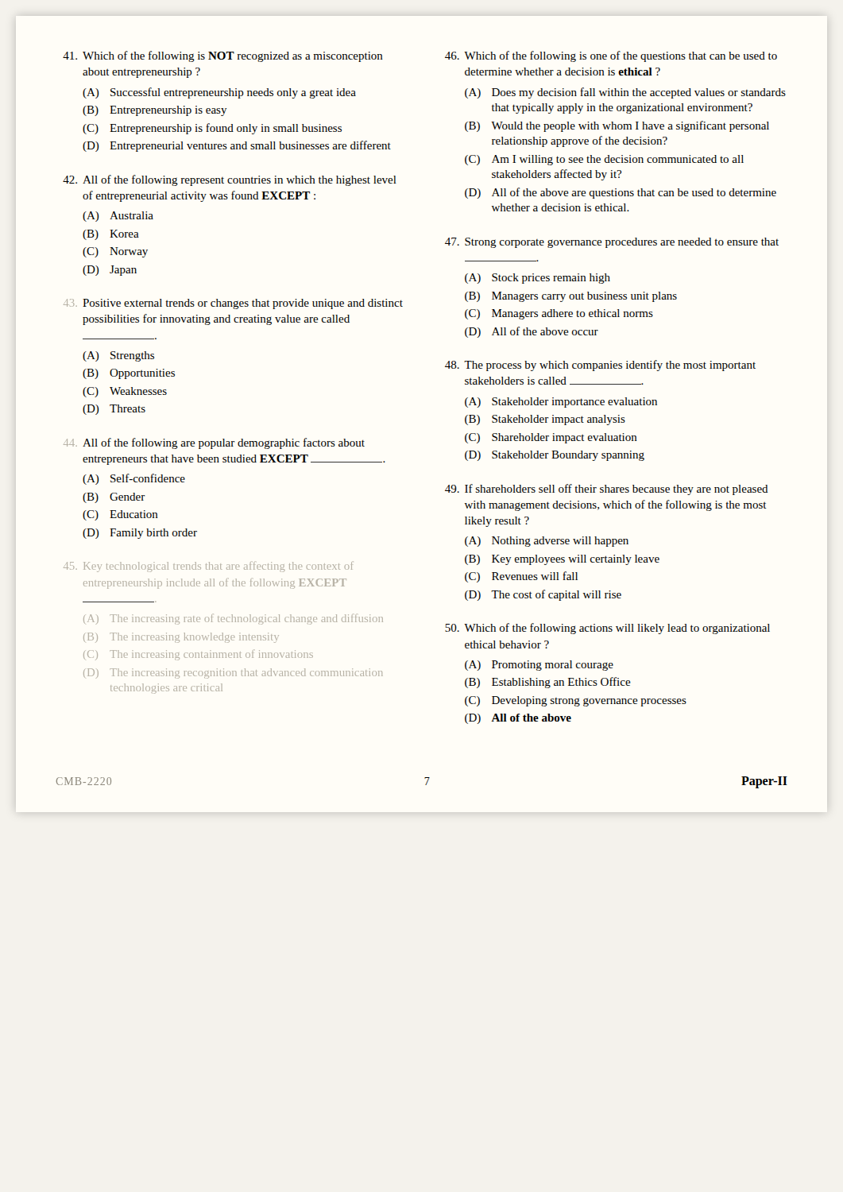41. Which of the following is NOT recognized as a misconception about entrepreneurship ?
(A) Successful entrepreneurship needs only a great idea
(B) Entrepreneurship is easy
(C) Entrepreneurship is found only in small business
(D) Entrepreneurial ventures and small businesses are different
42. All of the following represent countries in which the highest level of entrepreneurial activity was found EXCEPT :
(A) Australia
(B) Korea
(C) Norway
(D) Japan
43. Positive external trends or changes that provide unique and distinct possibilities for innovating and creating value are called .
(A) Strengths
(B) Opportunities
(C) Weaknesses
(D) Threats
44. All of the following are popular demographic factors about entrepreneurs that have been studied EXCEPT .
(A) Self-confidence
(B) Gender
(C) Education
(D) Family birth order
45. Key technological trends that are affecting the context of entrepreneurship include all of the following EXCEPT .
(A) The increasing rate of technological change and diffusion
(B) The increasing knowledge intensity
(C) The increasing containment of innovations
(D) The increasing recognition that advanced communication technologies are critical
46. Which of the following is one of the questions that can be used to determine whether a decision is ethical ?
(A) Does my decision fall within the accepted values or standards that typically apply in the organizational environment?
(B) Would the people with whom I have a significant personal relationship approve of the decision?
(C) Am I willing to see the decision communicated to all stakeholders affected by it?
(D) All of the above are questions that can be used to determine whether a decision is ethical.
47. Strong corporate governance procedures are needed to ensure that .
(A) Stock prices remain high
(B) Managers carry out business unit plans
(C) Managers adhere to ethical norms
(D) All of the above occur
48. The process by which companies identify the most important stakeholders is called .
(A) Stakeholder importance evaluation
(B) Stakeholder impact analysis
(C) Shareholder impact evaluation
(D) Stakeholder Boundary spanning
49. If shareholders sell off their shares because they are not pleased with management decisions, which of the following is the most likely result ?
(A) Nothing adverse will happen
(B) Key employees will certainly leave
(C) Revenues will fall
(D) The cost of capital will rise
50. Which of the following actions will likely lead to organizational ethical behavior ?
(A) Promoting moral courage
(B) Establishing an Ethics Office
(C) Developing strong governance processes
(D) All of the above
CMB-2220
7
Paper-II